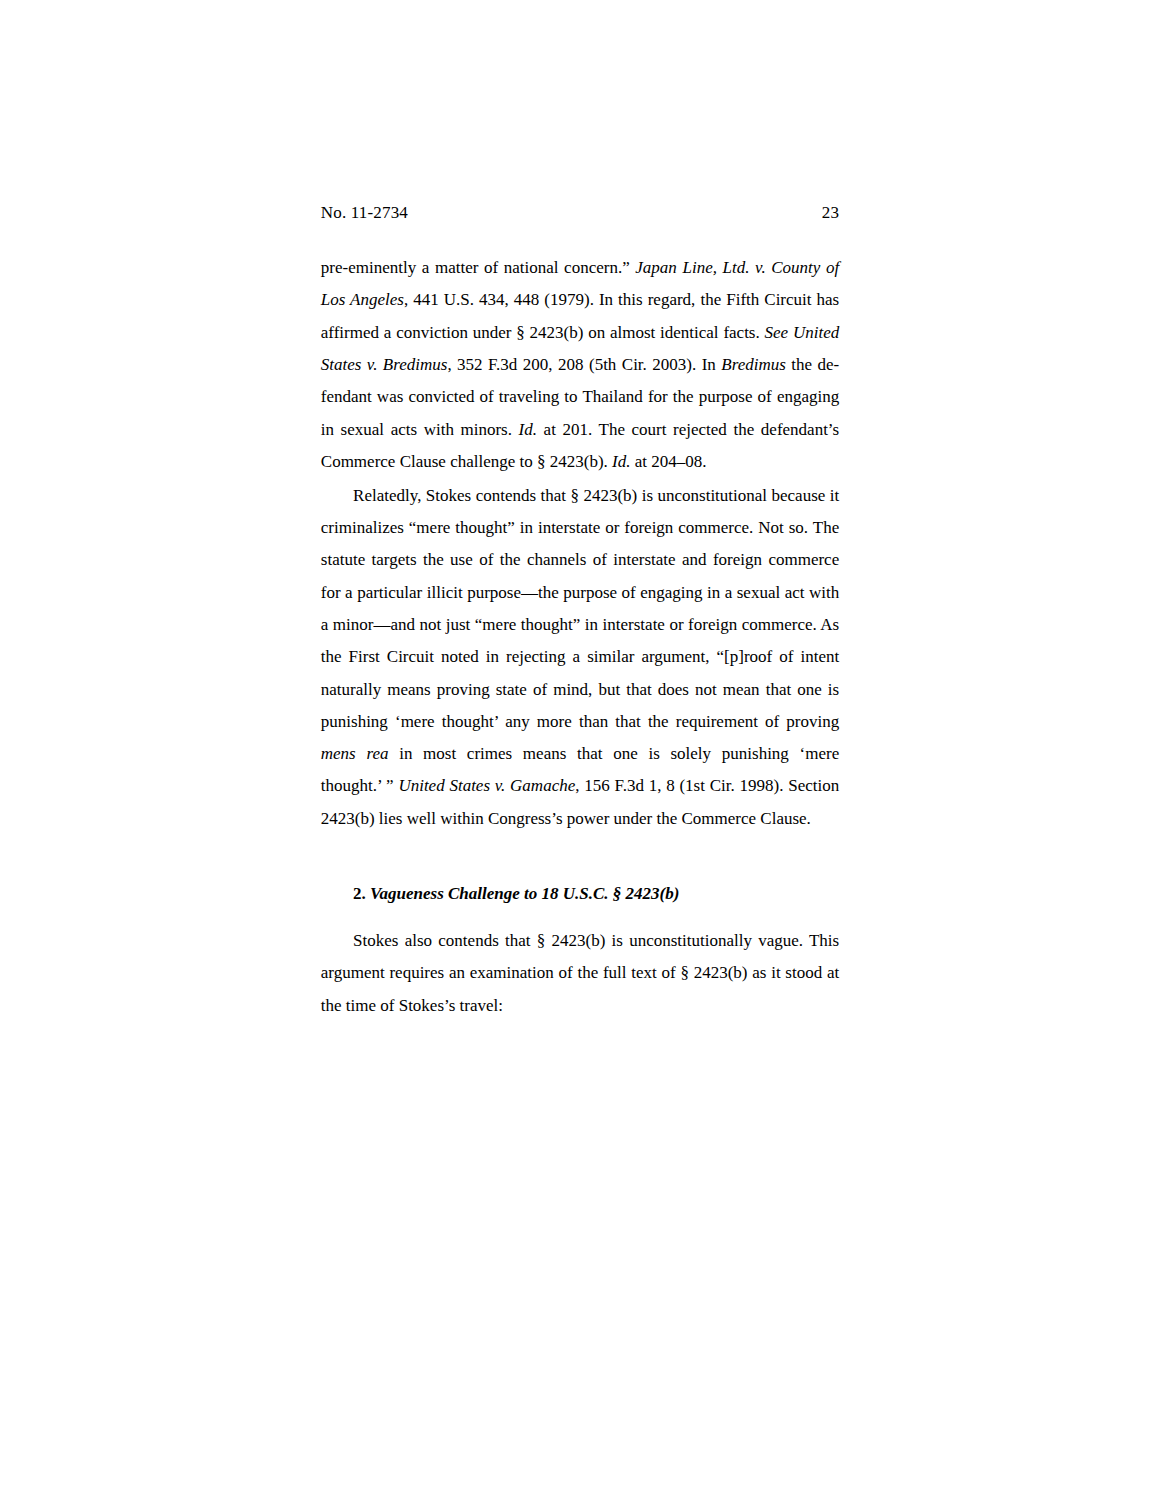No. 11-2734 23
pre-eminently a matter of national concern.” Japan Line, Ltd. v. County of Los Angeles, 441 U.S. 434, 448 (1979). In this regard, the Fifth Circuit has affirmed a conviction under § 2423(b) on almost identical facts. See United States v. Bredimus, 352 F.3d 200, 208 (5th Cir. 2003). In Bredimus the defendant was convicted of traveling to Thailand for the purpose of engaging in sexual acts with minors. Id. at 201. The court rejected the defendant’s Commerce Clause challenge to § 2423(b). Id. at 204–08.
Relatedly, Stokes contends that § 2423(b) is unconstitutional because it criminalizes “mere thought” in interstate or foreign commerce. Not so. The statute targets the use of the channels of interstate and foreign commerce for a particular illicit purpose—the purpose of engaging in a sexual act with a minor—and not just “mere thought” in interstate or foreign commerce. As the First Circuit noted in rejecting a similar argument, “[p]roof of intent naturally means proving state of mind, but that does not mean that one is punishing ‘mere thought’ any more than that the requirement of proving mens rea in most crimes means that one is solely punishing ‘mere thought.’ ” United States v. Gamache, 156 F.3d 1, 8 (1st Cir. 1998). Section 2423(b) lies well within Congress’s power under the Commerce Clause.
2. Vagueness Challenge to 18 U.S.C. § 2423(b)
Stokes also contends that § 2423(b) is unconstitutionally vague. This argument requires an examination of the full text of § 2423(b) as it stood at the time of Stokes’s travel: